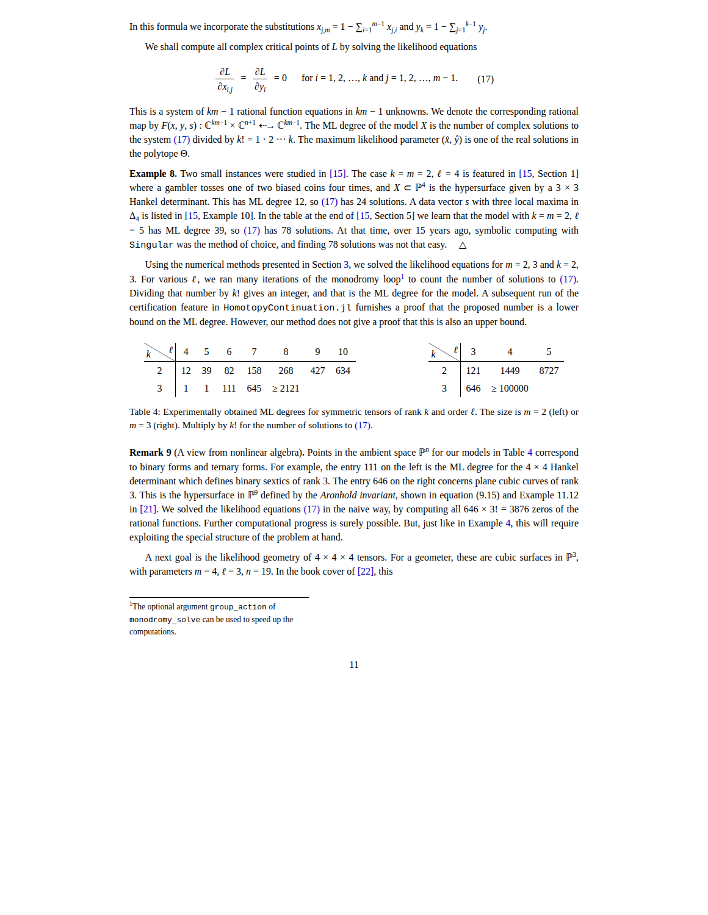In this formula we incorporate the substitutions xj,m = 1 − ∑i=1m−1 xj,i and yk = 1 − ∑j=1k−1 yj.
We shall compute all complex critical points of L by solving the likelihood equations
∂L∂xi,j = ∂L∂yi = 0 for i = 1, 2, …, k and j = 1, 2, …, m − 1.
(17)
This is a system of km − 1 rational function equations in km − 1 unknowns. We denote the corresponding rational map by F(x, y, s) : ℂkm−1 × ℂn+1 ⇠→ ℂkm−1. The ML degree of the model X is the number of complex solutions to the system (17) divided by k! = 1 · 2 ··· k. The maximum likelihood parameter (x̂, ŷ) is one of the real solutions in the polytope Θ.
Example 8. Two small instances were studied in [15]. The case k = m = 2, ℓ = 4 is featured in [15, Section 1] where a gambler tosses one of two biased coins four times, and X ⊂ ℙ4 is the hypersurface given by a 3 × 3 Hankel determinant. This has ML degree 12, so (17) has 24 solutions. A data vector s with three local maxima in Δ4 is listed in [15, Example 10]. In the table at the end of [15, Section 5] we learn that the model with k = m = 2, ℓ = 5 has ML degree 39, so (17) has 78 solutions. At that time, over 15 years ago, symbolic computing with Singular was the method of choice, and finding 78 solutions was not that easy. △
Using the numerical methods presented in Section 3, we solved the likelihood equations for m = 2, 3 and k = 2, 3. For various ℓ, we ran many iterations of the monodromy loop1 to count the number of solutions to (17). Dividing that number by k! gives an integer, and that is the ML degree for the model. A subsequent run of the certification feature in HomotopyContinuation.jl furnishes a proof that the proposed number is a lower bound on the ML degree. However, our method does not give a proof that this is also an upper bound.
| ℓ k | 4 | 5 | 6 | 7 | 8 | 9 | 10 |
| 2 | 12 | 39 | 82 | 158 | 268 | 427 | 634 |
| 3 | 1 | 1 | 111 | 645 | ≥ 2121 | | |
| ℓ k | 3 | 4 | 5 |
| 2 | 121 | 1449 | 8727 |
| 3 | 646 | ≥ 100000 | |
Table 4: Experimentally obtained ML degrees for symmetric tensors of rank k and order ℓ. The size is m = 2 (left) or m = 3 (right). Multiply by k! for the number of solutions to (17).
Remark 9 (A view from nonlinear algebra). Points in the ambient space ℙn for our models in Table 4 correspond to binary forms and ternary forms. For example, the entry 111 on the left is the ML degree for the 4 × 4 Hankel determinant which defines binary sextics of rank 3. The entry 646 on the right concerns plane cubic curves of rank 3. This is the hypersurface in ℙ9 defined by the Aronhold invariant, shown in equation (9.15) and Example 11.12 in [21]. We solved the likelihood equations (17) in the naive way, by computing all 646 × 3! = 3876 zeros of the rational functions. Further computational progress is surely possible. But, just like in Example 4, this will require exploiting the special structure of the problem at hand.
A next goal is the likelihood geometry of 4 × 4 × 4 tensors. For a geometer, these are cubic surfaces in ℙ3, with parameters m = 4, ℓ = 3, n = 19. In the book cover of [22], this
1The optional argument group_action of monodromy_solve can be used to speed up the computations.
11